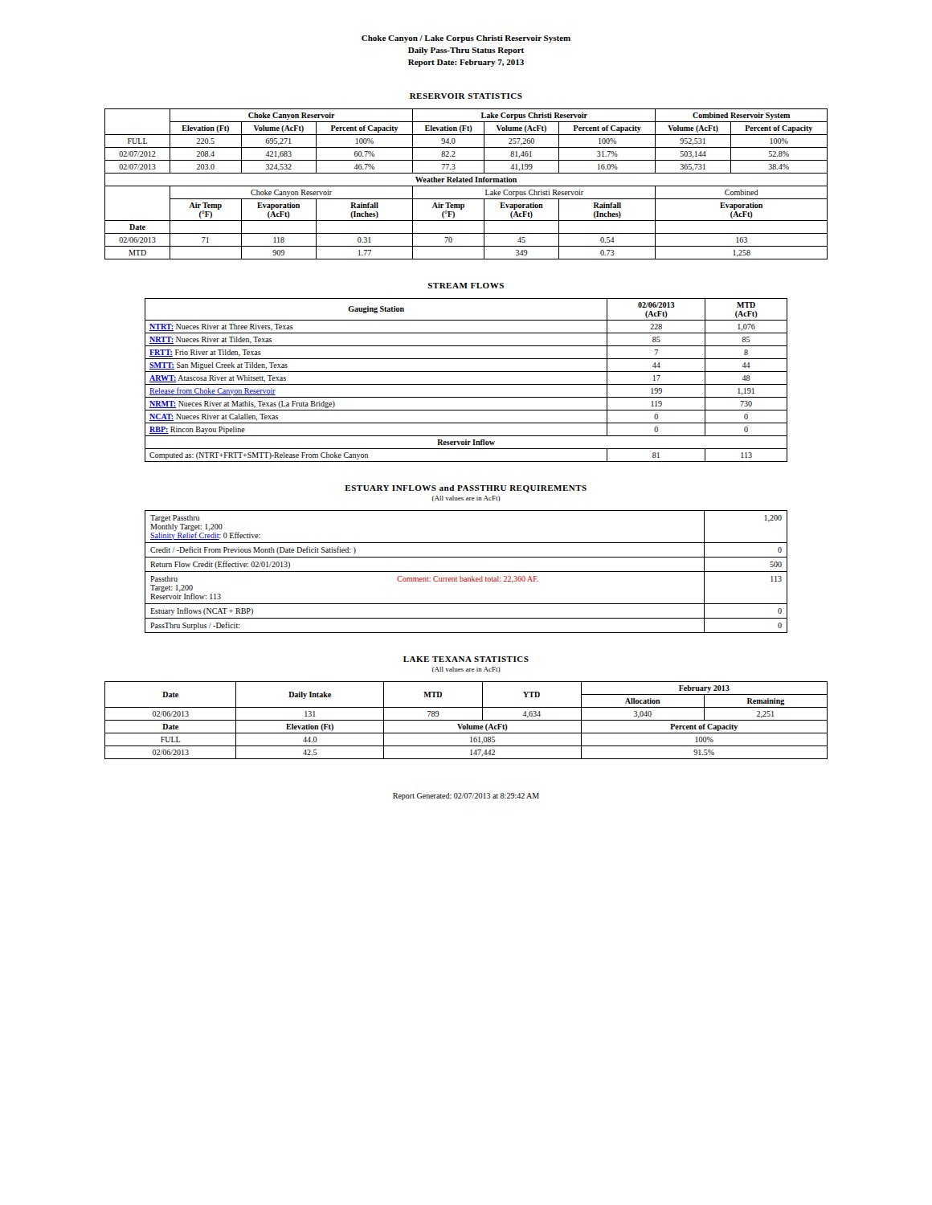Choke Canyon / Lake Corpus Christi Reservoir System
Daily Pass-Thru Status Report
Report Date: February 7, 2013
RESERVOIR STATISTICS
| | Choke Canyon Reservoir | Lake Corpus Christi Reservoir | Combined Reservoir System |
| --- | --- | --- | --- |
| Elevation (Ft) | Volume (AcFt) | Percent of Capacity | Elevation (Ft) | Volume (AcFt) | Percent of Capacity | Volume (AcFt) | Percent of Capacity |
| FULL | 220.5 | 695,271 | 100% | 94.0 | 257,260 | 100% | 952,531 | 100% |
| 02/07/2012 | 208.4 | 421,683 | 60.7% | 82.2 | 81,461 | 31.7% | 503,144 | 52.8% |
| 02/07/2013 | 203.0 | 324,532 | 46.7% | 77.3 | 41,199 | 16.0% | 365,731 | 38.4% |
| Weather Related Information |
| | Choke Canyon Reservoir | Lake Corpus Christi Reservoir | Combined |
| Air Temp (°F) | Evaporation (AcFt) | Rainfall (Inches) | Air Temp (°F) | Evaporation (AcFt) | Rainfall (Inches) | Evaporation (AcFt) |
| Date | | | | | | | |
| 02/06/2013 | 71 | 118 | 0.31 | 70 | 45 | 0.54 | 163 |
| MTD | | 909 | 1.77 | | 349 | 0.73 | 1,258 |
STREAM FLOWS
| Gauging Station | 02/06/2013 (AcFt) | MTD (AcFt) |
| --- | --- | --- |
| NTRT: Nueces River at Three Rivers, Texas | 228 | 1,076 |
| NRTT: Nueces River at Tilden, Texas | 85 | 85 |
| FRTT: Frio River at Tilden, Texas | 7 | 8 |
| SMTT: San Miguel Creek at Tilden, Texas | 44 | 44 |
| ARWT: Atascosa River at Whitsett, Texas | 17 | 48 |
| Release from Choke Canyon Reservoir | 199 | 1,191 |
| NRMT: Nueces River at Mathis, Texas (La Fruta Bridge) | 119 | 730 |
| NCAT: Nueces River at Calallen, Texas | 0 | 0 |
| RBP: Rincon Bayou Pipeline | 0 | 0 |
| Reservoir Inflow |
| Computed as: (NTRT+FRTT+SMTT)-Release From Choke Canyon | 81 | 113 |
ESTUARY INFLOWS and PASSTHRU REQUIREMENTS
(All values are in AcFt)
| Target Passthru Monthly Target: 1,200 Salinity Relief Credit : 0 Effective: | 1,200 |
| Credit / -Deficit From Previous Month (Date Deficit Satisfied: ) | 0 |
| Return Flow Credit (Effective: 02/01/2013) | 500 |
| / Passthru Target: 1,200 Reservoir Inflow: 113 / Comment: Current banked total: 22,360 AF. / | 113 |
| Estuary Inflows (NCAT + RBP) | 0 |
| PassThru Surplus / -Deficit: | 0 |
LAKE TEXANA STATISTICS
(All values are in AcFt)
| Date | Daily Intake | MTD | YTD | February 2013 |
| --- | --- | --- | --- | --- |
| Allocation | Remaining |
| 02/06/2013 | 131 | 789 | 4,634 | 3,040 | 2,251 |
| Date | Elevation (Ft) | Volume (AcFt) | Percent of Capacity |
| FULL | 44.0 | 161,085 | 100% |
| 02/06/2013 | 42.5 | 147,442 | 91.5% |
Report Generated: 02/07/2013 at 8:29:42 AM